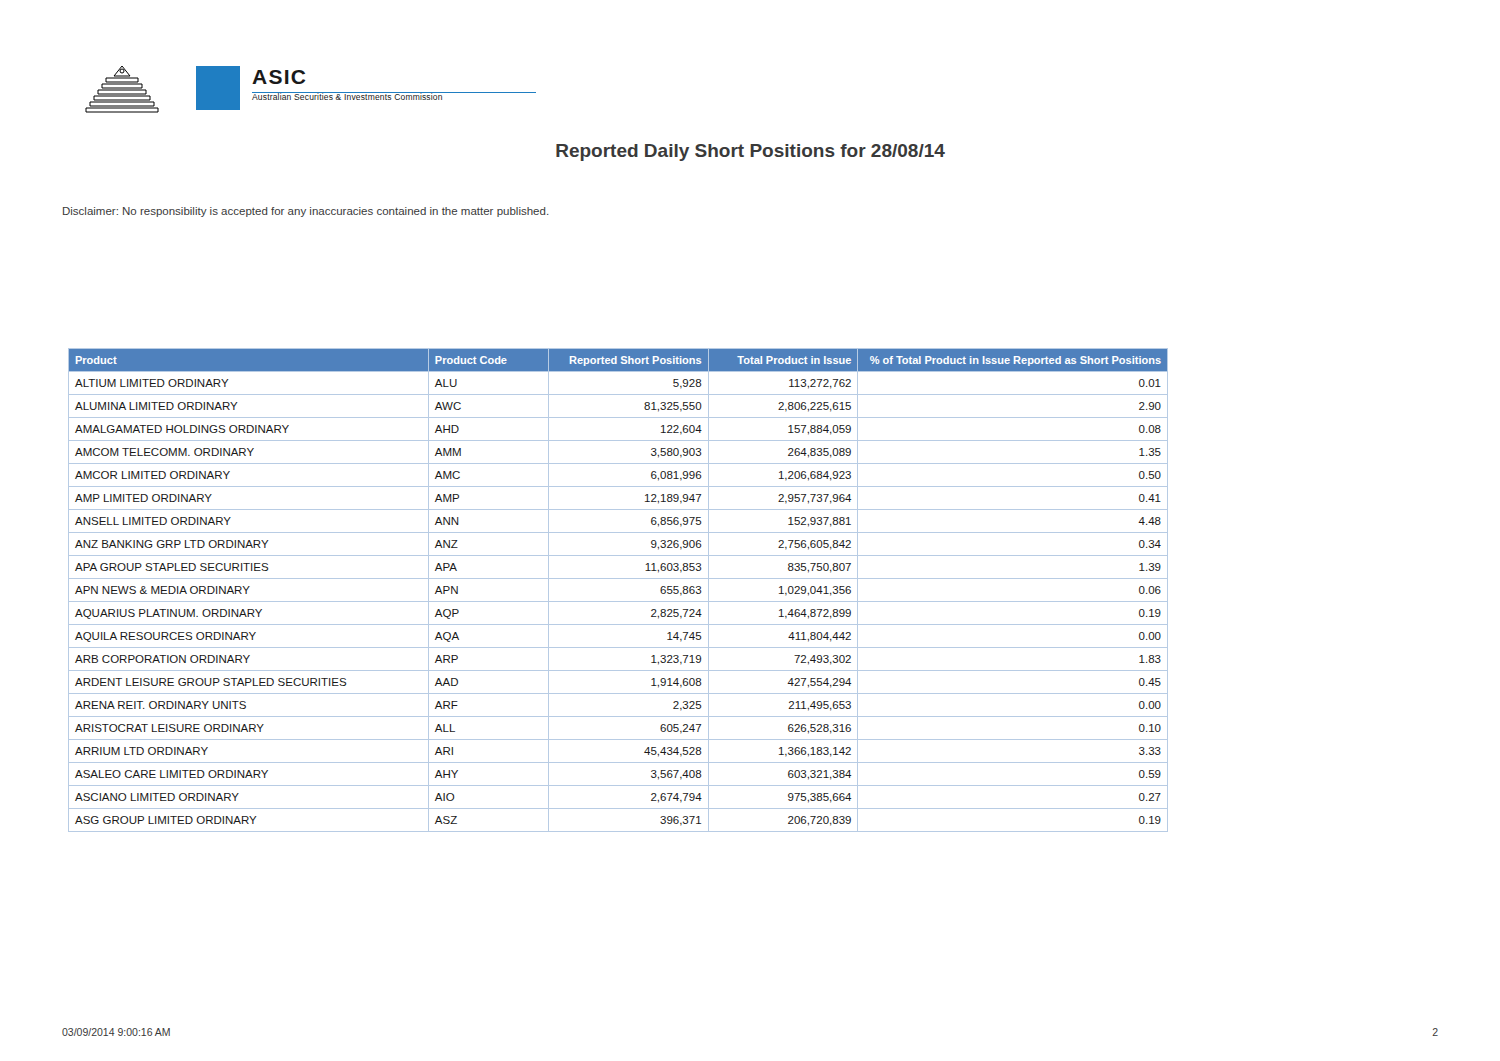ASIC
Australian Securities & Investments Commission
Reported Daily Short Positions for 28/08/14
Disclaimer: No responsibility is accepted for any inaccuracies contained in the matter published.
| Product | Product Code | Reported Short Positions | Total Product in Issue | % of Total Product in Issue Reported as Short Positions |
| --- | --- | --- | --- | --- |
| ALTIUM LIMITED ORDINARY | ALU | 5,928 | 113,272,762 | 0.01 |
| ALUMINA LIMITED ORDINARY | AWC | 81,325,550 | 2,806,225,615 | 2.90 |
| AMALGAMATED HOLDINGS ORDINARY | AHD | 122,604 | 157,884,059 | 0.08 |
| AMCOM TELECOMM. ORDINARY | AMM | 3,580,903 | 264,835,089 | 1.35 |
| AMCOR LIMITED ORDINARY | AMC | 6,081,996 | 1,206,684,923 | 0.50 |
| AMP LIMITED ORDINARY | AMP | 12,189,947 | 2,957,737,964 | 0.41 |
| ANSELL LIMITED ORDINARY | ANN | 6,856,975 | 152,937,881 | 4.48 |
| ANZ BANKING GRP LTD ORDINARY | ANZ | 9,326,906 | 2,756,605,842 | 0.34 |
| APA GROUP STAPLED SECURITIES | APA | 11,603,853 | 835,750,807 | 1.39 |
| APN NEWS & MEDIA ORDINARY | APN | 655,863 | 1,029,041,356 | 0.06 |
| AQUARIUS PLATINUM. ORDINARY | AQP | 2,825,724 | 1,464,872,899 | 0.19 |
| AQUILA RESOURCES ORDINARY | AQA | 14,745 | 411,804,442 | 0.00 |
| ARB CORPORATION ORDINARY | ARP | 1,323,719 | 72,493,302 | 1.83 |
| ARDENT LEISURE GROUP STAPLED SECURITIES | AAD | 1,914,608 | 427,554,294 | 0.45 |
| ARENA REIT. ORDINARY UNITS | ARF | 2,325 | 211,495,653 | 0.00 |
| ARISTOCRAT LEISURE ORDINARY | ALL | 605,247 | 626,528,316 | 0.10 |
| ARRIUM LTD ORDINARY | ARI | 45,434,528 | 1,366,183,142 | 3.33 |
| ASALEO CARE LIMITED ORDINARY | AHY | 3,567,408 | 603,321,384 | 0.59 |
| ASCIANO LIMITED ORDINARY | AIO | 2,674,794 | 975,385,664 | 0.27 |
| ASG GROUP LIMITED ORDINARY | ASZ | 396,371 | 206,720,839 | 0.19 |
03/09/2014 9:00:16 AM
2